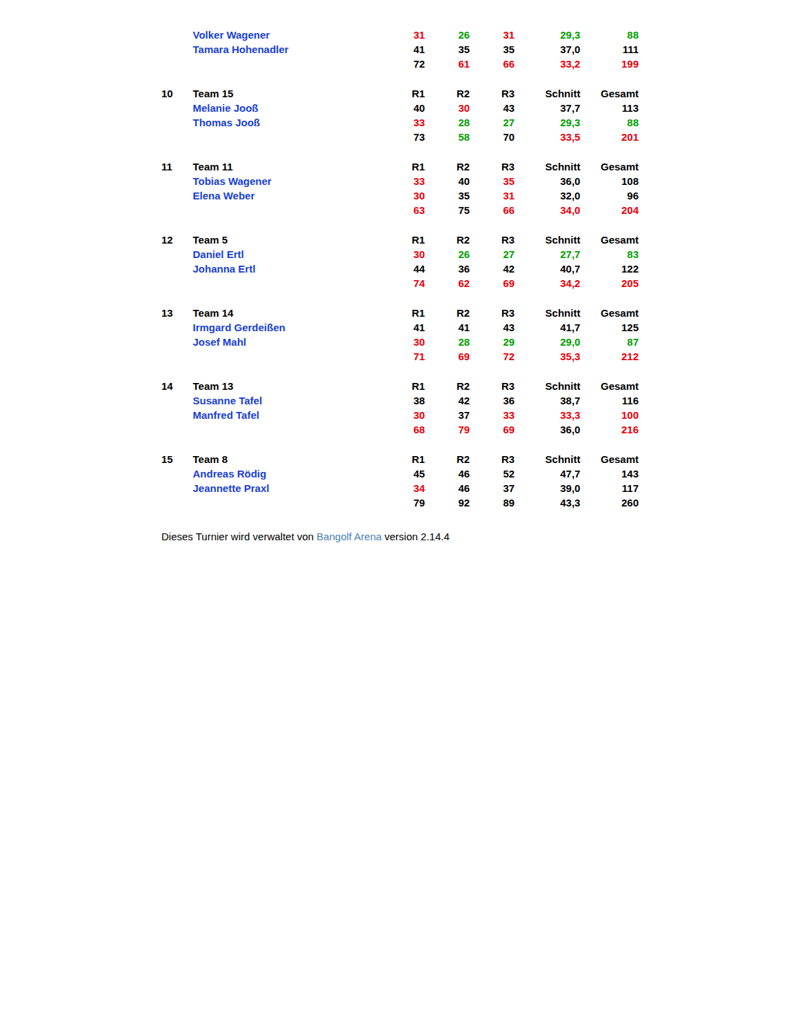| | Volker Wagener | 31 | 26 | 31 | 29,3 | 88 |
| | Tamara Hohenadler | 41 | 35 | 35 | 37,0 | 111 |
| | | 72 | 61 | 66 | 33,2 | 199 |
| 10 | Team 15 | R1 | R2 | R3 | Schnitt | Gesamt |
| | Melanie Jooß | 40 | 30 | 43 | 37,7 | 113 |
| | Thomas Jooß | 33 | 28 | 27 | 29,3 | 88 |
| | | 73 | 58 | 70 | 33,5 | 201 |
| 11 | Team 11 | R1 | R2 | R3 | Schnitt | Gesamt |
| | Tobias Wagener | 33 | 40 | 35 | 36,0 | 108 |
| | Elena Weber | 30 | 35 | 31 | 32,0 | 96 |
| | | 63 | 75 | 66 | 34,0 | 204 |
| 12 | Team 5 | R1 | R2 | R3 | Schnitt | Gesamt |
| | Daniel Ertl | 30 | 26 | 27 | 27,7 | 83 |
| | Johanna Ertl | 44 | 36 | 42 | 40,7 | 122 |
| | | 74 | 62 | 69 | 34,2 | 205 |
| 13 | Team 14 | R1 | R2 | R3 | Schnitt | Gesamt |
| | Irmgard Gerdeißen | 41 | 41 | 43 | 41,7 | 125 |
| | Josef Mahl | 30 | 28 | 29 | 29,0 | 87 |
| | | 71 | 69 | 72 | 35,3 | 212 |
| 14 | Team 13 | R1 | R2 | R3 | Schnitt | Gesamt |
| | Susanne Tafel | 38 | 42 | 36 | 38,7 | 116 |
| | Manfred Tafel | 30 | 37 | 33 | 33,3 | 100 |
| | | 68 | 79 | 69 | 36,0 | 216 |
| 15 | Team 8 | R1 | R2 | R3 | Schnitt | Gesamt |
| | Andreas Rödig | 45 | 46 | 52 | 47,7 | 143 |
| | Jeannette Praxl | 34 | 46 | 37 | 39,0 | 117 |
| | | 79 | 92 | 89 | 43,3 | 260 |
Dieses Turnier wird verwaltet von Bangolf Arena version 2.14.4